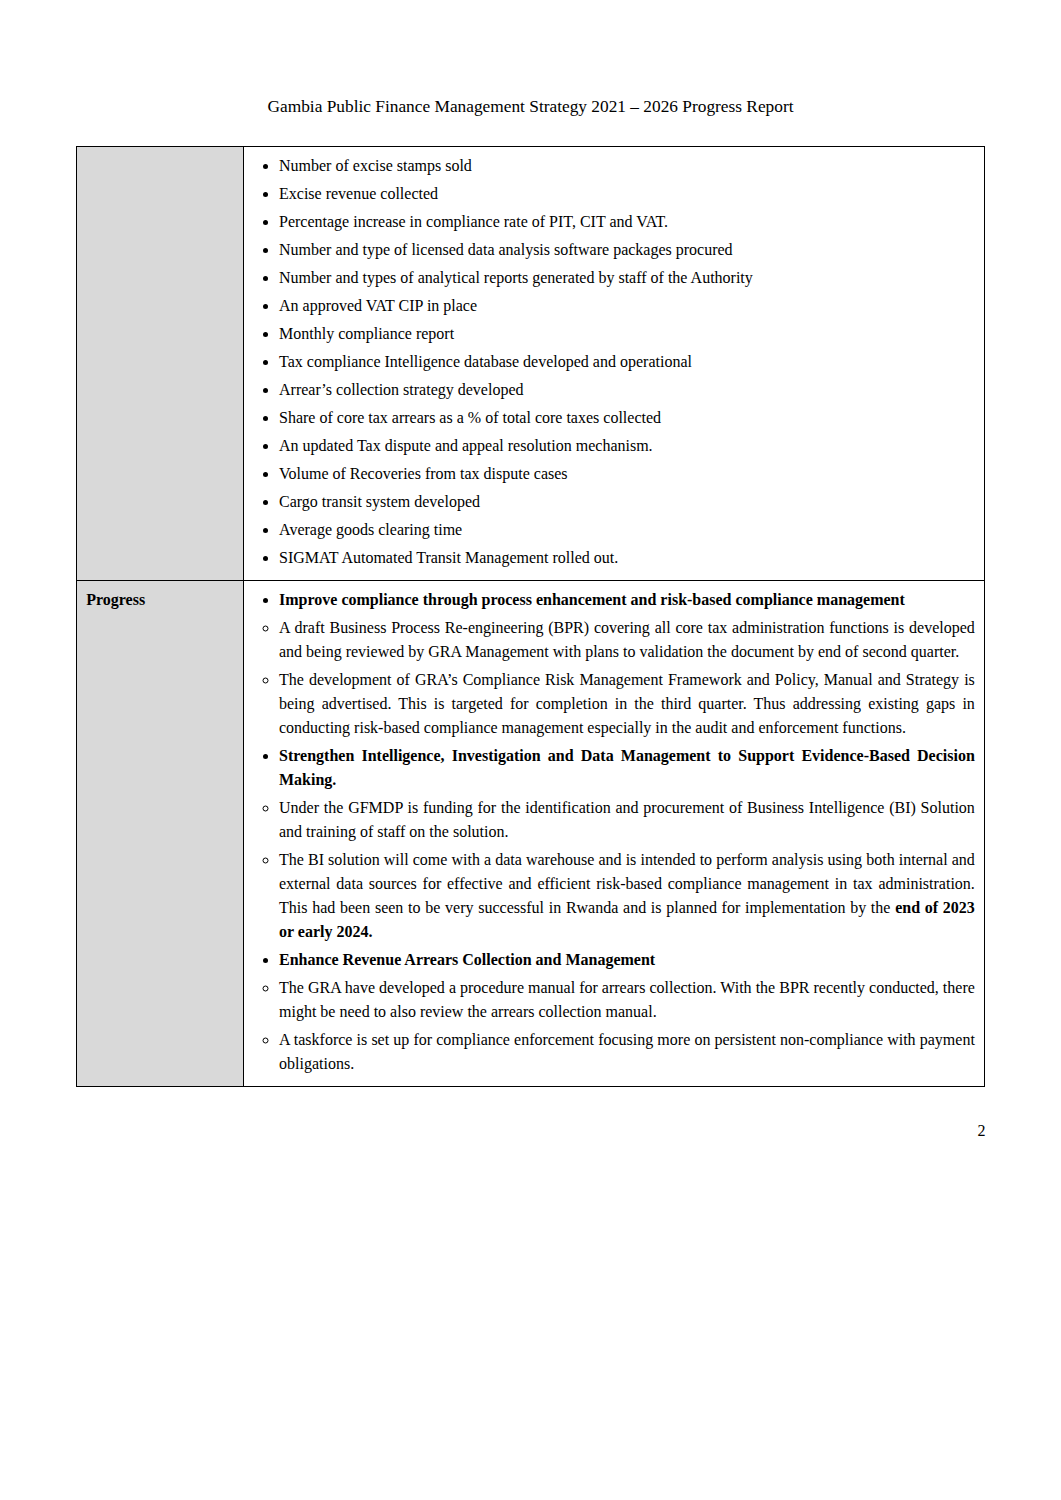Gambia Public Finance Management Strategy 2021 – 2026 Progress Report
| | Number of excise stamps sold Excise revenue collected Percentage increase in compliance rate of PIT, CIT and VAT. Number and type of licensed data analysis software packages procured Number and types of analytical reports generated by staff of the Authority An approved VAT CIP in place Monthly compliance report Tax compliance Intelligence database developed and operational Arrear’s collection strategy developed Share of core tax arrears as a % of total core taxes collected An updated Tax dispute and appeal resolution mechanism. Volume of Recoveries from tax dispute cases Cargo transit system developed Average goods clearing time SIGMAT Automated Transit Management rolled out. |
| Progress | Improve compliance through process enhancement and risk-based compliance management A draft Business Process Re-engineering (BPR) covering all core tax administration functions is developed and being reviewed by GRA Management with plans to validation the document by end of second quarter. The development of GRA’s Compliance Risk Management Framework and Policy, Manual and Strategy is being advertised. This is targeted for completion in the third quarter. Thus addressing existing gaps in conducting risk-based compliance management especially in the audit and enforcement functions. Strengthen Intelligence, Investigation and Data Management to Support Evidence-Based Decision Making. Under the GFMDP is funding for the identification and procurement of Business Intelligence (BI) Solution and training of staff on the solution. The BI solution will come with a data warehouse and is intended to perform analysis using both internal and external data sources for effective and efficient risk-based compliance management in tax administration. This had been seen to be very successful in Rwanda and is planned for implementation by the end of 2023 or early 2024. Enhance Revenue Arrears Collection and Management The GRA have developed a procedure manual for arrears collection. With the BPR recently conducted, there might be need to also review the arrears collection manual. A taskforce is set up for compliance enforcement focusing more on persistent non-compliance with payment obligations. |
2